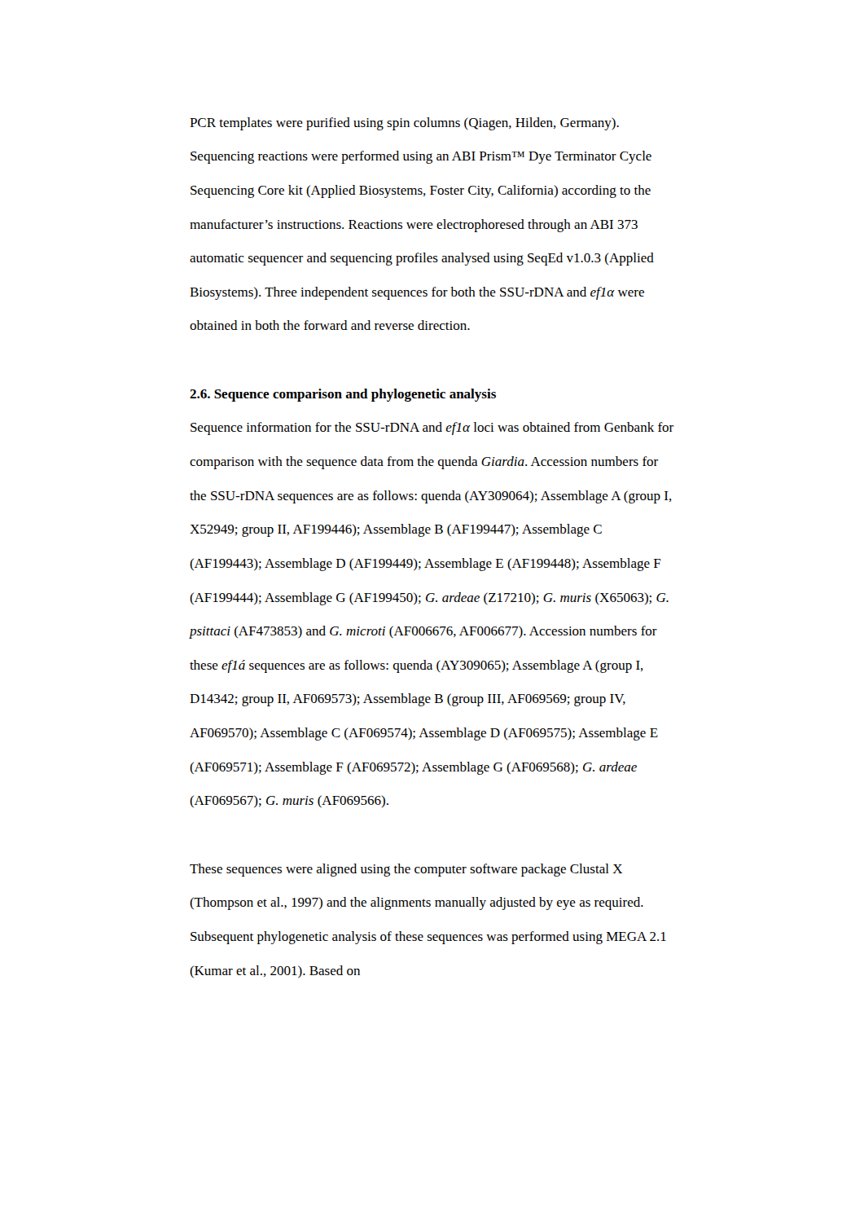PCR templates were purified using spin columns (Qiagen, Hilden, Germany). Sequencing reactions were performed using an ABI Prism™ Dye Terminator Cycle Sequencing Core kit (Applied Biosystems, Foster City, California) according to the manufacturer’s instructions. Reactions were electrophoresed through an ABI 373 automatic sequencer and sequencing profiles analysed using SeqEd v1.0.3 (Applied Biosystems). Three independent sequences for both the SSU-rDNA and ef1α were obtained in both the forward and reverse direction.
2.6. Sequence comparison and phylogenetic analysis
Sequence information for the SSU-rDNA and ef1α loci was obtained from Genbank for comparison with the sequence data from the quenda Giardia. Accession numbers for the SSU-rDNA sequences are as follows: quenda (AY309064); Assemblage A (group I, X52949; group II, AF199446); Assemblage B (AF199447); Assemblage C (AF199443); Assemblage D (AF199449); Assemblage E (AF199448); Assemblage F (AF199444); Assemblage G (AF199450); G. ardeae (Z17210); G. muris (X65063); G. psittaci (AF473853) and G. microti (AF006676, AF006677). Accession numbers for these ef1á sequences are as follows: quenda (AY309065); Assemblage A (group I, D14342; group II, AF069573); Assemblage B (group III, AF069569; group IV, AF069570); Assemblage C (AF069574); Assemblage D (AF069575); Assemblage E (AF069571); Assemblage F (AF069572); Assemblage G (AF069568); G. ardeae (AF069567); G. muris (AF069566).
These sequences were aligned using the computer software package Clustal X (Thompson et al., 1997) and the alignments manually adjusted by eye as required. Subsequent phylogenetic analysis of these sequences was performed using MEGA 2.1 (Kumar et al., 2001). Based on